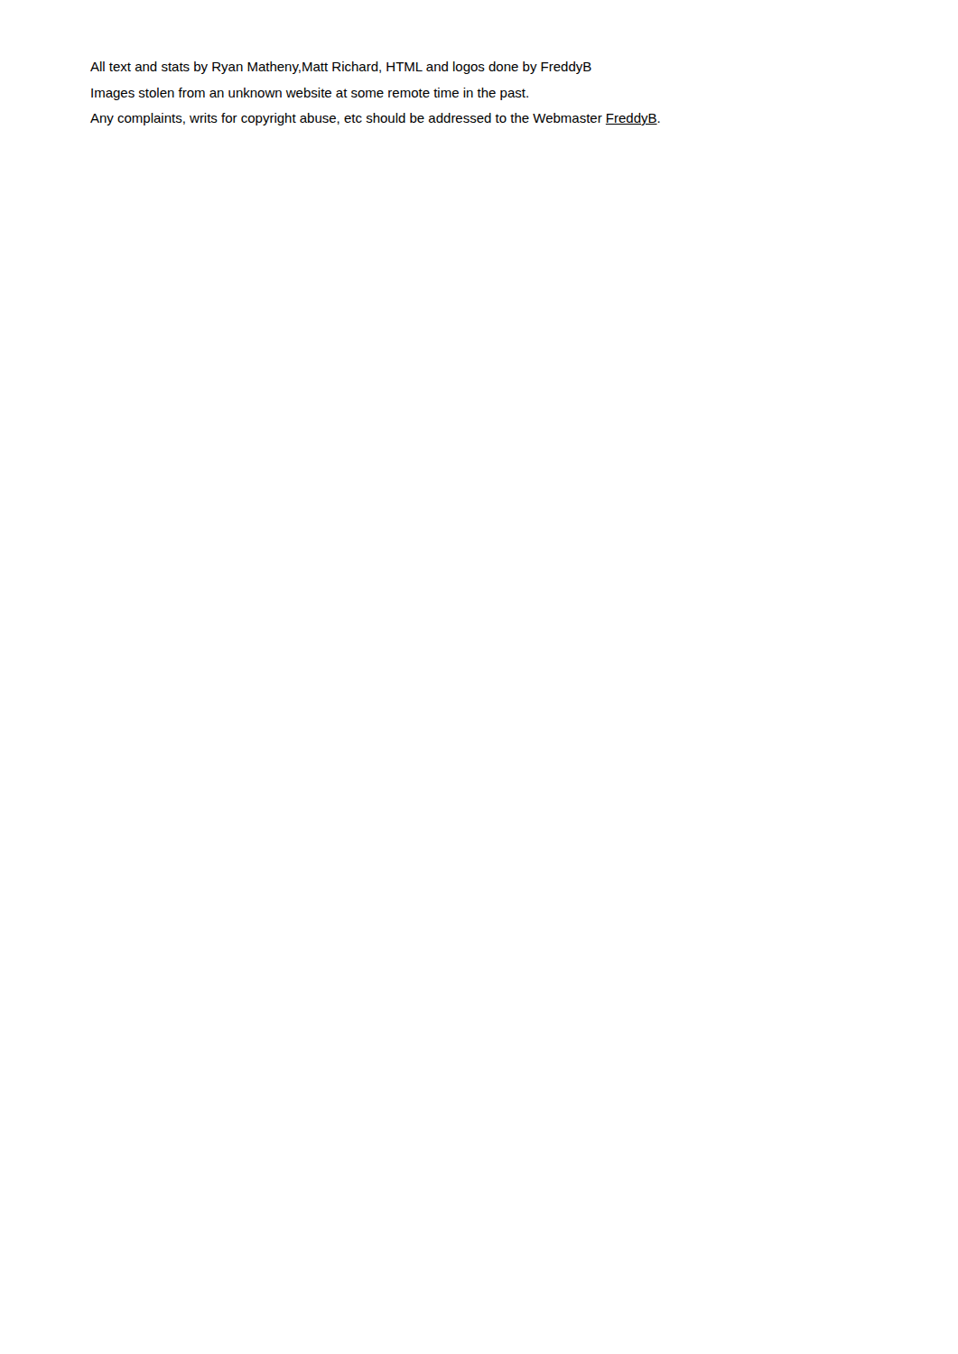All text and stats by Ryan Matheny,Matt Richard, HTML and logos done by FreddyB
Images stolen from an unknown website at some remote time in the past.
Any complaints, writs for copyright abuse, etc should be addressed to the Webmaster FreddyB.